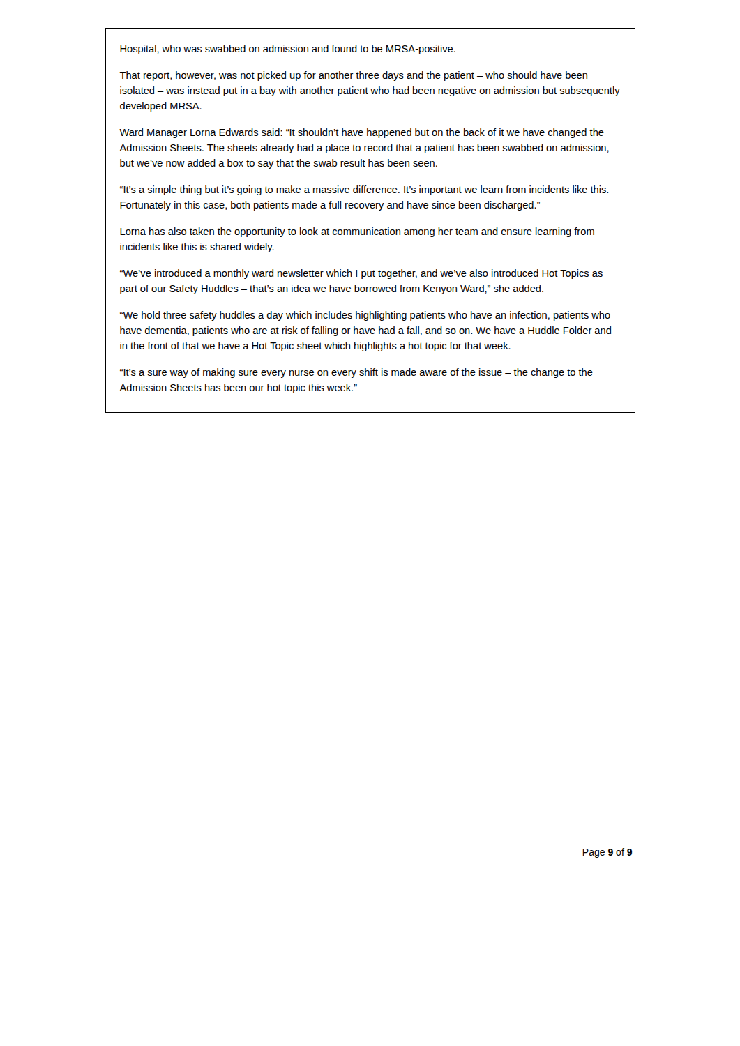Hospital, who was swabbed on admission and found to be MRSA-positive.
That report, however, was not picked up for another three days and the patient – who should have been isolated – was instead put in a bay with another patient who had been negative on admission but subsequently developed MRSA.
Ward Manager Lorna Edwards said: “It shouldn’t have happened but on the back of it we have changed the Admission Sheets. The sheets already had a place to record that a patient has been swabbed on admission, but we’ve now added a box to say that the swab result has been seen.
“It’s a simple thing but it’s going to make a massive difference. It’s important we learn from incidents like this. Fortunately in this case, both patients made a full recovery and have since been discharged.”
Lorna has also taken the opportunity to look at communication among her team and ensure learning from incidents like this is shared widely.
“We’ve introduced a monthly ward newsletter which I put together, and we’ve also introduced Hot Topics as part of our Safety Huddles – that’s an idea we have borrowed from Kenyon Ward,” she added.
“We hold three safety huddles a day which includes highlighting patients who have an infection, patients who have dementia, patients who are at risk of falling or have had a fall, and so on. We have a Huddle Folder and in the front of that we have a Hot Topic sheet which highlights a hot topic for that week.
“It’s a sure way of making sure every nurse on every shift is made aware of the issue – the change to the Admission Sheets has been our hot topic this week.”
Page 9 of 9